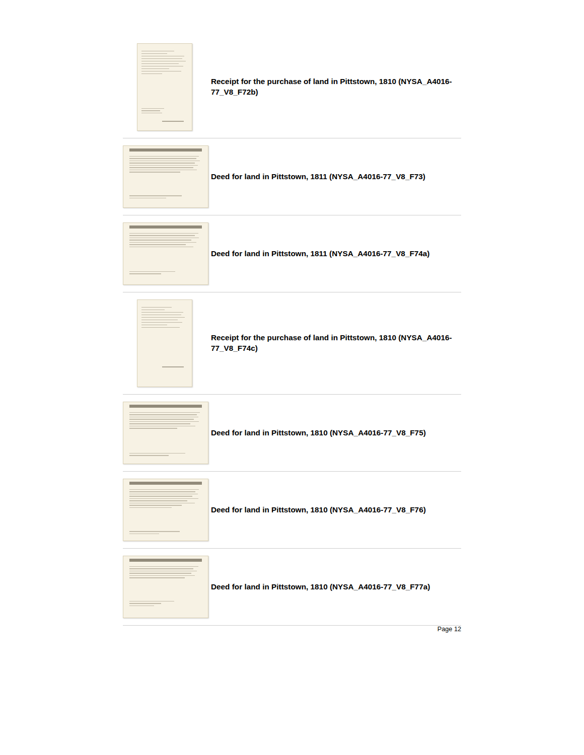| | Receipt for the purchase of land in Pittstown, 1810 (NYSA_A4016-77_V8_F72b) |
| | Deed for land in Pittstown, 1811 (NYSA_A4016-77_V8_F73) |
| | Deed for land in Pittstown, 1811 (NYSA_A4016-77_V8_F74a) |
| | Receipt for the purchase of land in Pittstown, 1810 (NYSA_A4016-77_V8_F74c) |
| | Deed for land in Pittstown, 1810 (NYSA_A4016-77_V8_F75) |
| | Deed for land in Pittstown, 1810 (NYSA_A4016-77_V8_F76) |
| | Deed for land in Pittstown, 1810 (NYSA_A4016-77_V8_F77a) |
Page 12